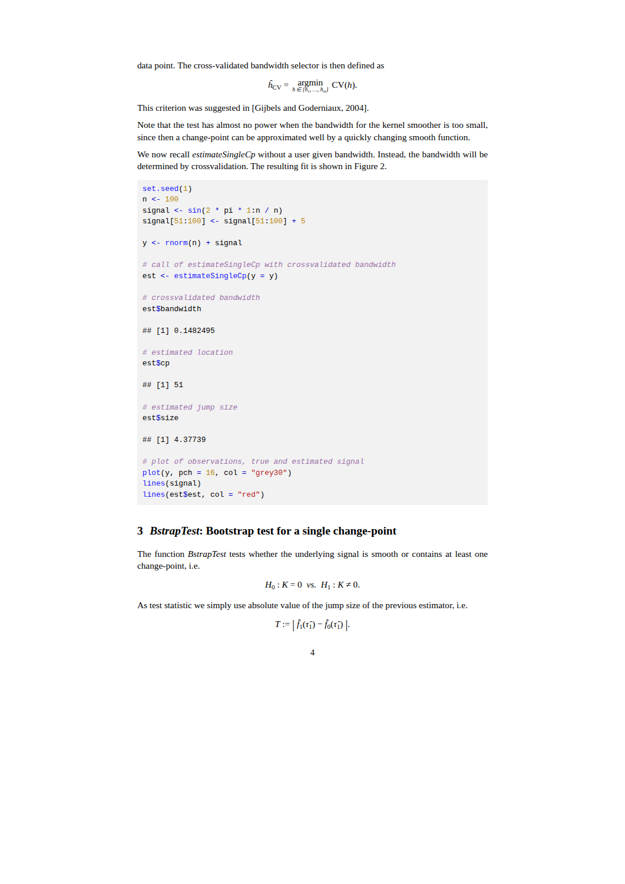data point. The cross-validated bandwidth selector is then defined as
ĥCV = argmin h ∈ {h1, …, hm} CV(h).
This criterion was suggested in [Gijbels and Goderniaux, 2004].
Note that the test has almost no power when the bandwidth for the kernel smoother is too small, since then a change-point can be approximated well by a quickly changing smooth function.
We now recall estimateSingleCp without a user given bandwidth. Instead, the bandwidth will be determined by crossvalidation. The resulting fit is shown in Figure 2.
set.seed(1) n <- 100 signal <- sin(2 * pi * 1:n / n) signal[51:100] <- signal[51:100] + 5 y <- rnorm(n) + signal # call of estimateSingleCp with crossvalidated bandwidth est <- estimateSingleCp(y = y) # crossvalidated bandwidth est$bandwidth ## [1] 0.1482495 # estimated location est$cp ## [1] 51 # estimated jump size est$size ## [1] 4.37739 # plot of observations, true and estimated signal plot(y, pch = 16, col = "grey30") lines(signal) lines(est$est, col = "red")
3 BstrapTest: Bootstrap test for a single change-point
The function BstrapTest tests whether the underlying signal is smooth or contains at least one change-point, i.e.
H 0 : K = 0 vs. H 1 : K ≠ 0.
As test statistic we simply use absolute value of the jump size of the previous estimator, i.e.
T := | f̂1(τ̂1) − f̂0(τ̂1) |.
4